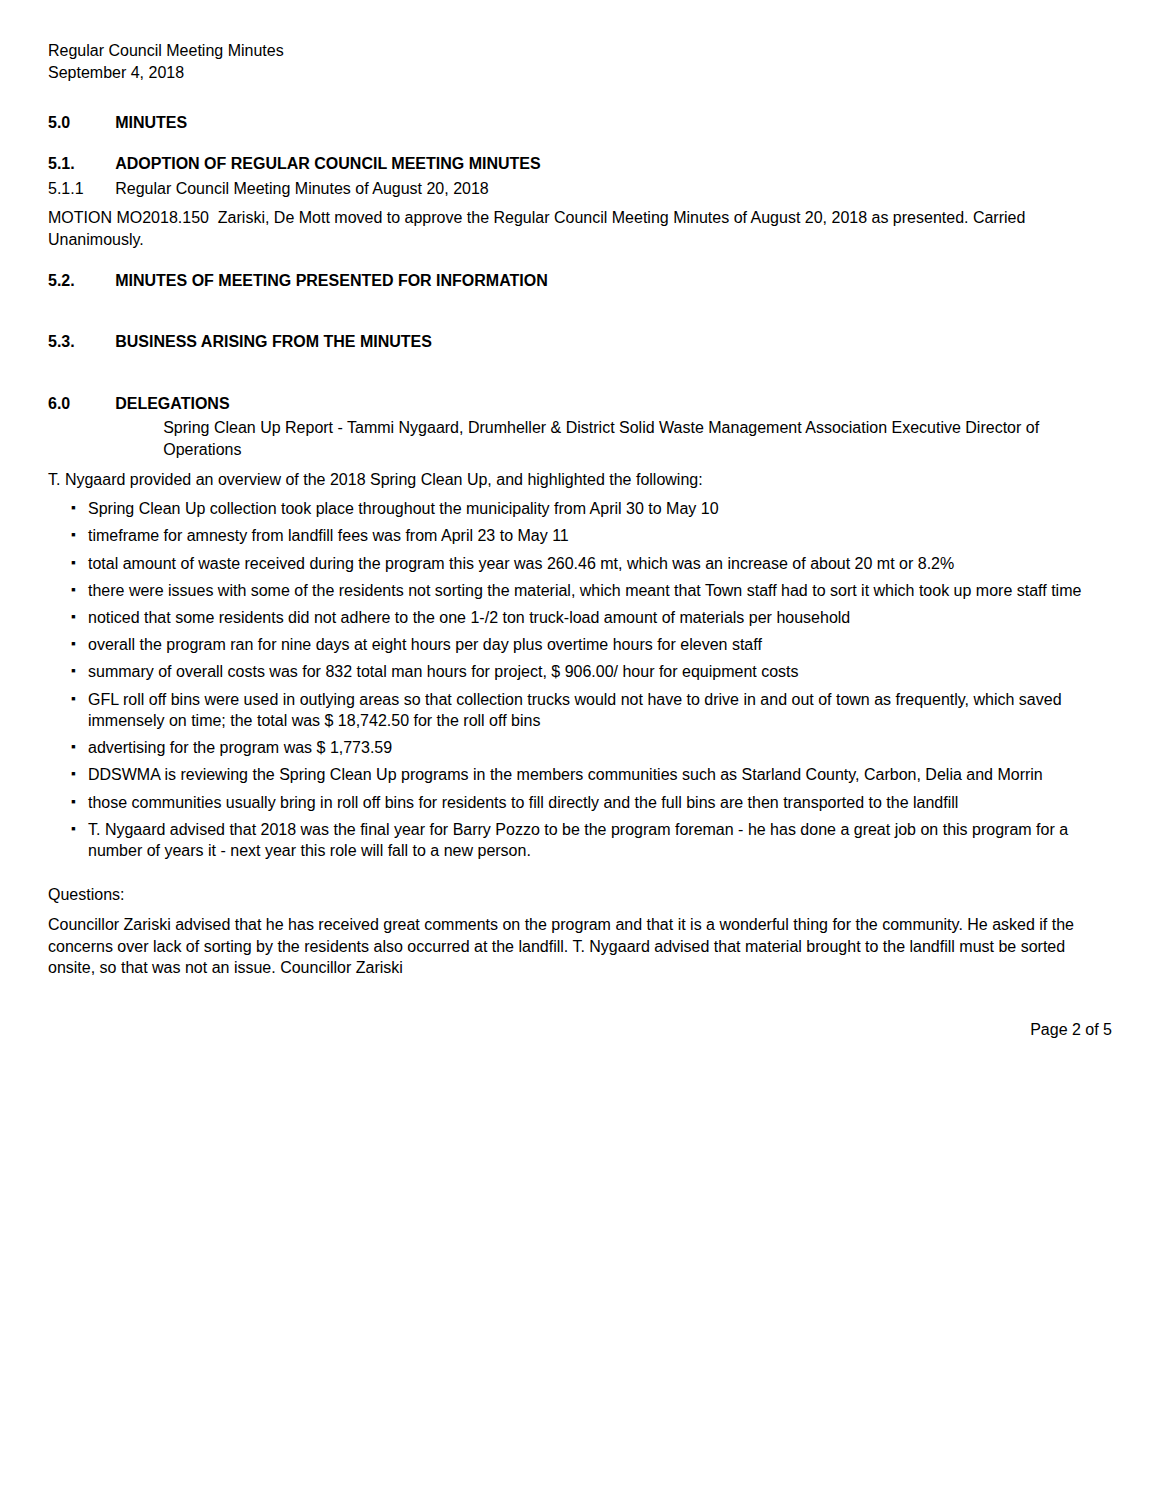Regular Council Meeting Minutes
September 4, 2018
5.0 MINUTES
5.1. ADOPTION OF REGULAR COUNCIL MEETING MINUTES
5.1.1 Regular Council Meeting Minutes of August 20, 2018
MOTION MO2018.150 Zariski, De Mott moved to approve the Regular Council Meeting Minutes of August 20, 2018 as presented. Carried Unanimously.
5.2. MINUTES OF MEETING PRESENTED FOR INFORMATION
5.3. BUSINESS ARISING FROM THE MINUTES
6.0 DELEGATIONS
6.1 Spring Clean Up Report - Tammi Nygaard, Drumheller & District Solid Waste Management Association Executive Director of Operations
T. Nygaard provided an overview of the 2018 Spring Clean Up, and highlighted the following:
Spring Clean Up collection took place throughout the municipality from April 30 to May 10
timeframe for amnesty from landfill fees was from April 23 to May 11
total amount of waste received during the program this year was 260.46 mt, which was an increase of about 20 mt or 8.2%
there were issues with some of the residents not sorting the material, which meant that Town staff had to sort it which took up more staff time
noticed that some residents did not adhere to the one 1-/2 ton truck-load amount of materials per household
overall the program ran for nine days at eight hours per day plus overtime hours for eleven staff
summary of overall costs was for 832 total man hours for project, $ 906.00/ hour for equipment costs
GFL roll off bins were used in outlying areas so that collection trucks would not have to drive in and out of town as frequently, which saved immensely on time; the total was $ 18,742.50 for the roll off bins
advertising for the program was $ 1,773.59
DDSWMA is reviewing the Spring Clean Up programs in the members communities such as Starland County, Carbon, Delia and Morrin
those communities usually bring in roll off bins for residents to fill directly and the full bins are then transported to the landfill
T. Nygaard advised that 2018 was the final year for Barry Pozzo to be the program foreman - he has done a great job on this program for a number of years it - next year this role will fall to a new person.
Questions:
Councillor Zariski advised that he has received great comments on the program and that it is a wonderful thing for the community. He asked if the concerns over lack of sorting by the residents also occurred at the landfill. T. Nygaard advised that material brought to the landfill must be sorted onsite, so that was not an issue. Councillor Zariski
Page 2 of 5